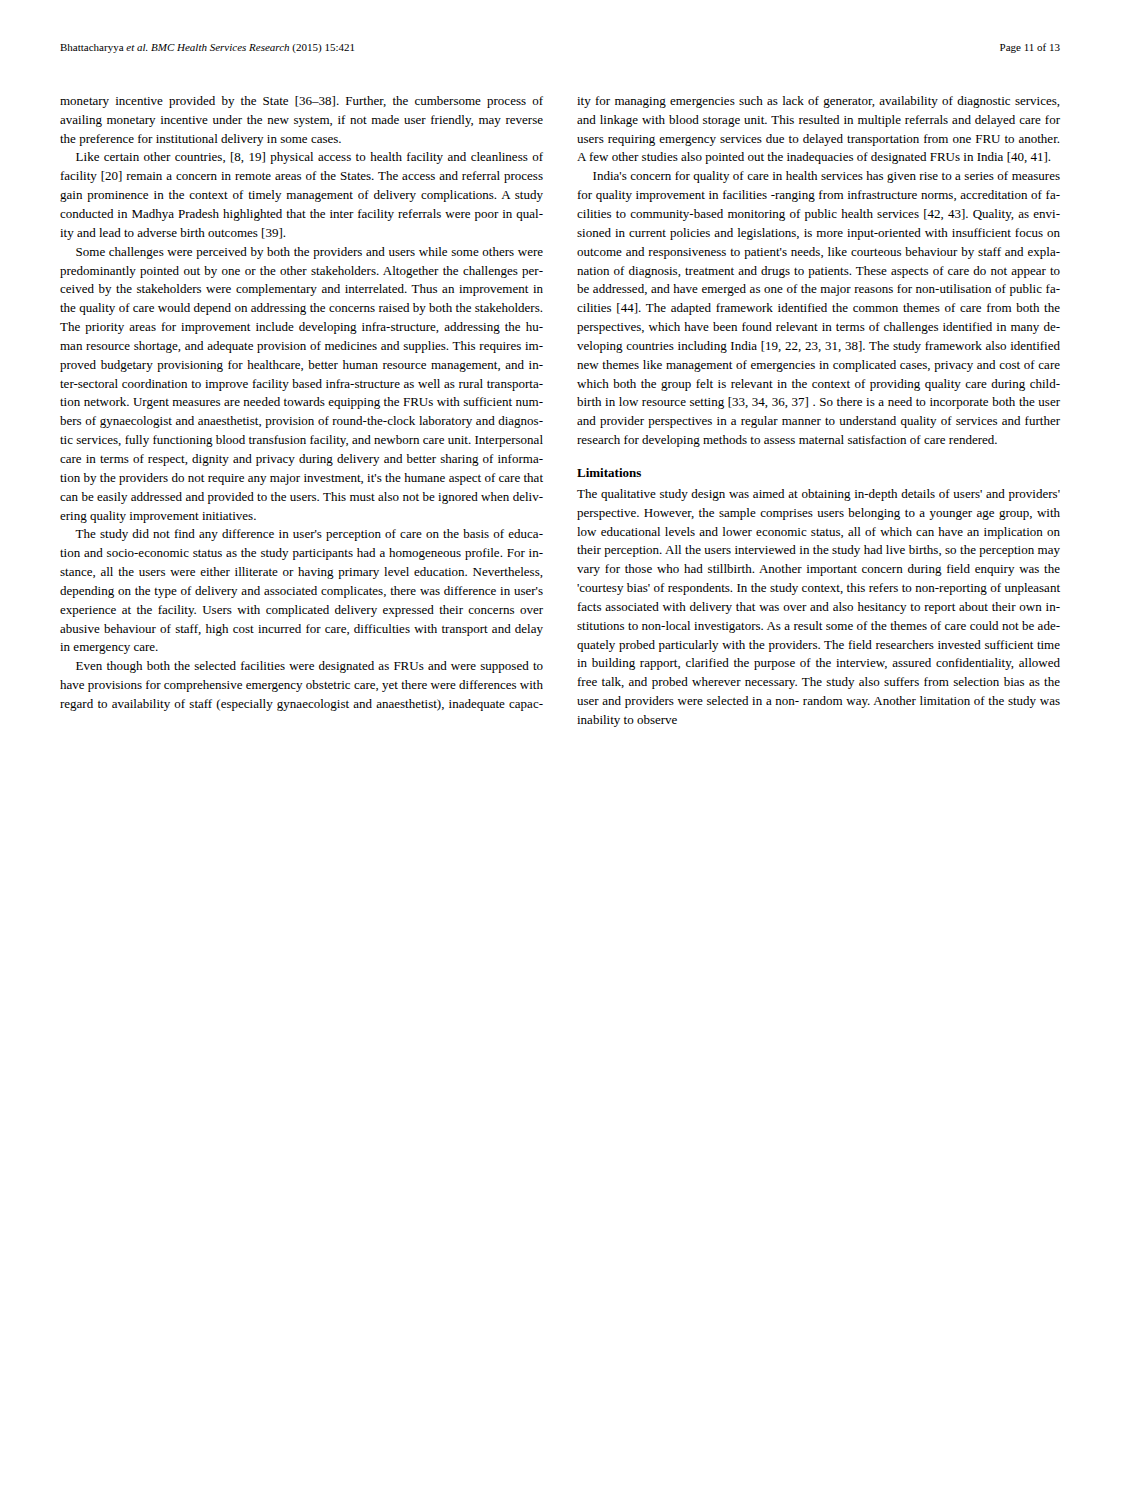Bhattacharyya et al. BMC Health Services Research (2015) 15:421 Page 11 of 13
monetary incentive provided by the State [36–38]. Further, the cumbersome process of availing monetary incentive under the new system, if not made user friendly, may reverse the preference for institutional delivery in some cases.
Like certain other countries, [8, 19] physical access to health facility and cleanliness of facility [20] remain a concern in remote areas of the States. The access and referral process gain prominence in the context of timely management of delivery complications. A study conducted in Madhya Pradesh highlighted that the inter facility referrals were poor in quality and lead to adverse birth outcomes [39].
Some challenges were perceived by both the providers and users while some others were predominantly pointed out by one or the other stakeholders. Altogether the challenges perceived by the stakeholders were complementary and interrelated. Thus an improvement in the quality of care would depend on addressing the concerns raised by both the stakeholders. The priority areas for improvement include developing infra-structure, addressing the human resource shortage, and adequate provision of medicines and supplies. This requires improved budgetary provisioning for healthcare, better human resource management, and inter-sectoral coordination to improve facility based infra-structure as well as rural transportation network. Urgent measures are needed towards equipping the FRUs with sufficient numbers of gynaecologist and anaesthetist, provision of round-the-clock laboratory and diagnostic services, fully functioning blood transfusion facility, and newborn care unit. Interpersonal care in terms of respect, dignity and privacy during delivery and better sharing of information by the providers do not require any major investment, it's the humane aspect of care that can be easily addressed and provided to the users. This must also not be ignored when delivering quality improvement initiatives.
The study did not find any difference in user's perception of care on the basis of education and socio-economic status as the study participants had a homogeneous profile. For instance, all the users were either illiterate or having primary level education. Nevertheless, depending on the type of delivery and associated complicates, there was difference in user's experience at the facility. Users with complicated delivery expressed their concerns over abusive behaviour of staff, high cost incurred for care, difficulties with transport and delay in emergency care.
Even though both the selected facilities were designated as FRUs and were supposed to have provisions for comprehensive emergency obstetric care, yet there were differences with regard to availability of staff (especially gynaecologist and anaesthetist), inadequate capacity for managing emergencies such as lack of generator, availability of diagnostic services, and linkage with blood storage unit. This resulted in multiple referrals and delayed care for users requiring emergency services due to delayed transportation from one FRU to another. A few other studies also pointed out the inadequacies of designated FRUs in India [40, 41].
India's concern for quality of care in health services has given rise to a series of measures for quality improvement in facilities -ranging from infrastructure norms, accreditation of facilities to community-based monitoring of public health services [42, 43]. Quality, as envisioned in current policies and legislations, is more input-oriented with insufficient focus on outcome and responsiveness to patient's needs, like courteous behaviour by staff and explanation of diagnosis, treatment and drugs to patients. These aspects of care do not appear to be addressed, and have emerged as one of the major reasons for non-utilisation of public facilities [44]. The adapted framework identified the common themes of care from both the perspectives, which have been found relevant in terms of challenges identified in many developing countries including India [19, 22, 23, 31, 38]. The study framework also identified new themes like management of emergencies in complicated cases, privacy and cost of care which both the group felt is relevant in the context of providing quality care during childbirth in low resource setting [33, 34, 36, 37] . So there is a need to incorporate both the user and provider perspectives in a regular manner to understand quality of services and further research for developing methods to assess maternal satisfaction of care rendered.
Limitations
The qualitative study design was aimed at obtaining in-depth details of users' and providers' perspective. However, the sample comprises users belonging to a younger age group, with low educational levels and lower economic status, all of which can have an implication on their perception. All the users interviewed in the study had live births, so the perception may vary for those who had stillbirth. Another important concern during field enquiry was the 'courtesy bias' of respondents. In the study context, this refers to non-reporting of unpleasant facts associated with delivery that was over and also hesitancy to report about their own institutions to non-local investigators. As a result some of the themes of care could not be adequately probed particularly with the providers. The field researchers invested sufficient time in building rapport, clarified the purpose of the interview, assured confidentiality, allowed free talk, and probed wherever necessary. The study also suffers from selection bias as the user and providers were selected in a non- random way. Another limitation of the study was inability to observe